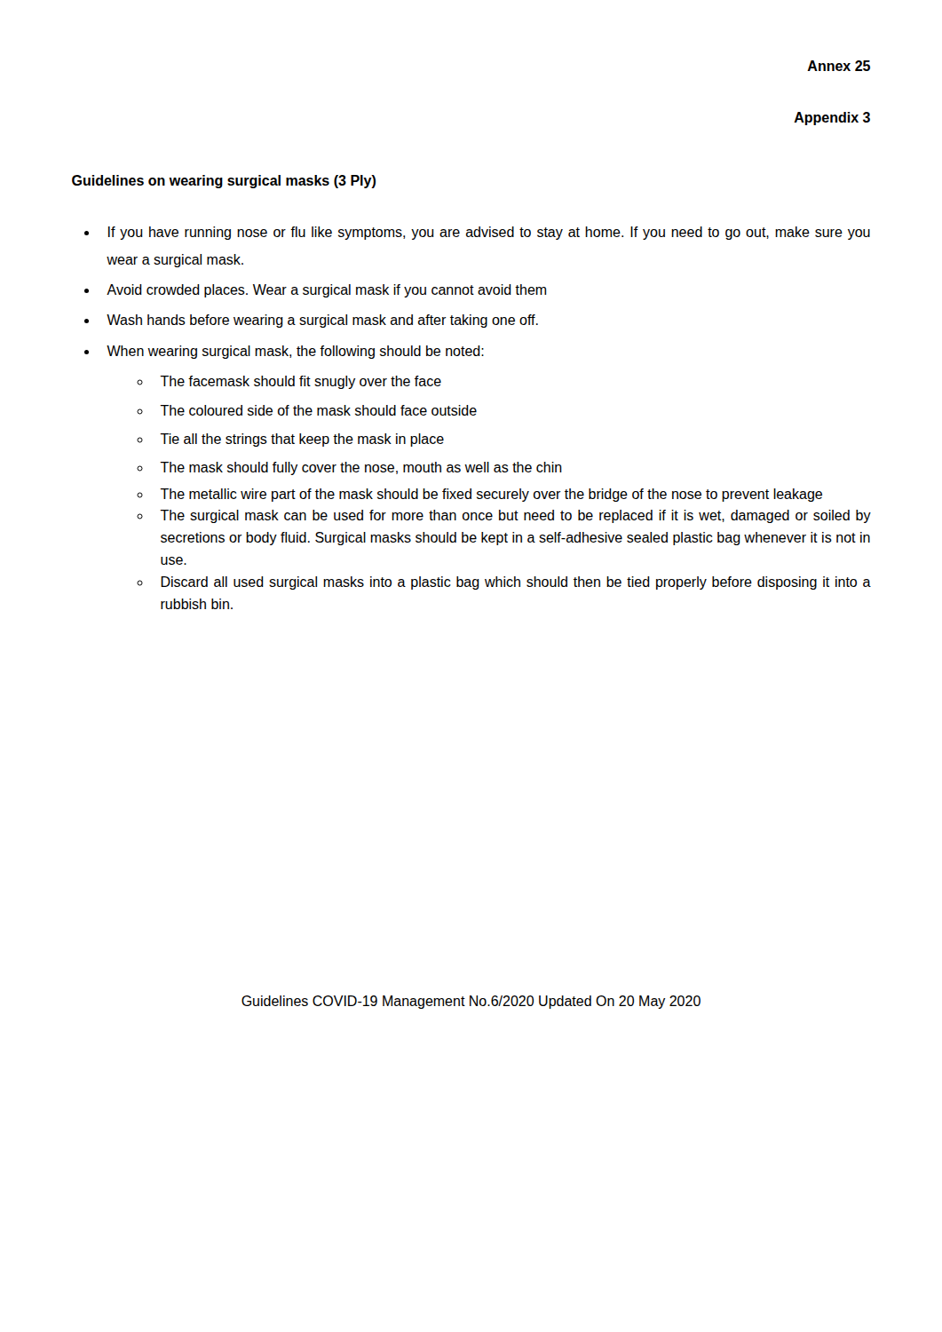Annex 25
Appendix 3
Guidelines on wearing surgical masks (3 Ply)
If you have running nose or flu like symptoms, you are advised to stay at home. If you need to go out, make sure you wear a surgical mask.
Avoid crowded places. Wear a surgical mask if you cannot avoid them
Wash hands before wearing a surgical mask and after taking one off.
When wearing surgical mask, the following should be noted:
The facemask should fit snugly over the face
The coloured side of the mask should face outside
Tie all the strings that keep the mask in place
The mask should fully cover the nose, mouth as well as the chin
The metallic wire part of the mask should be fixed securely over the bridge of the nose to prevent leakage
The surgical mask can be used for more than once but need to be replaced if it is wet, damaged or soiled by secretions or body fluid. Surgical masks should be kept in a self-adhesive sealed plastic bag whenever it is not in use.
Discard all used surgical masks into a plastic bag which should then be tied properly before disposing it into a rubbish bin.
Guidelines COVID-19 Management No.6/2020 Updated On 20 May 2020